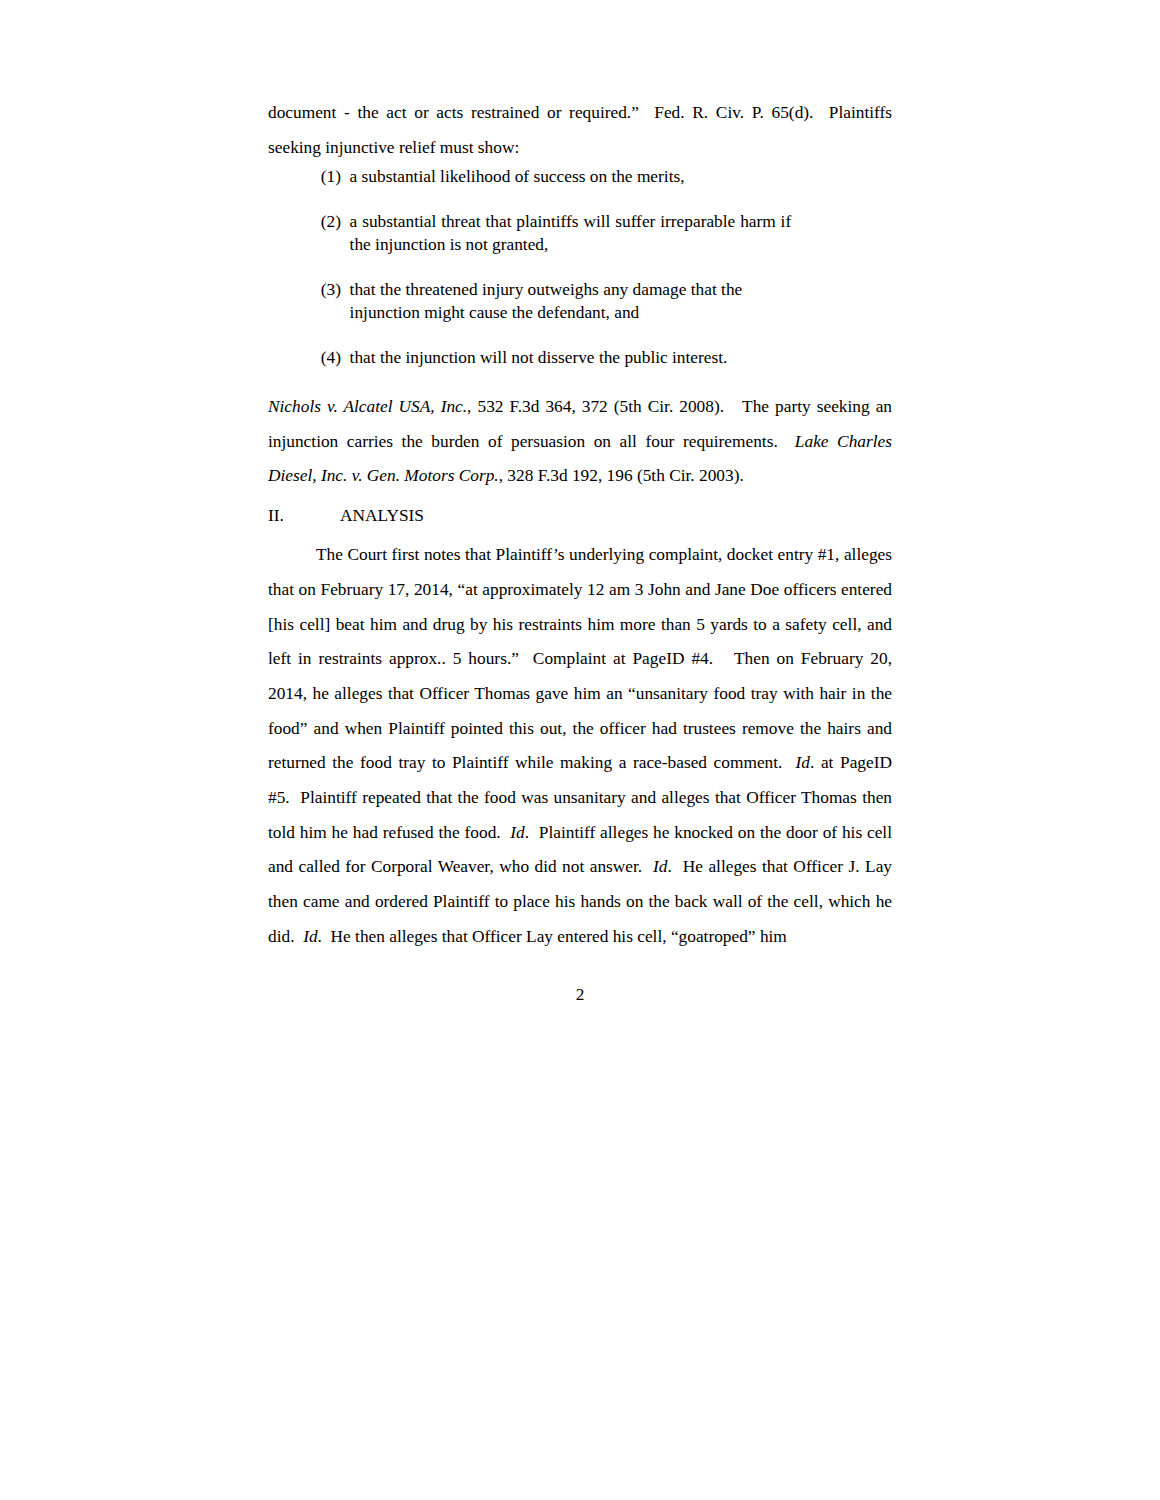document - the act or acts restrained or required.” Fed. R. Civ. P. 65(d). Plaintiffs seeking injunctive relief must show:
(1) a substantial likelihood of success on the merits,
(2) a substantial threat that plaintiffs will suffer irreparable harm if the injunction is not granted,
(3) that the threatened injury outweighs any damage that the injunction might cause the defendant, and
(4) that the injunction will not disserve the public interest.
Nichols v. Alcatel USA, Inc., 532 F.3d 364, 372 (5th Cir. 2008). The party seeking an injunction carries the burden of persuasion on all four requirements. Lake Charles Diesel, Inc. v. Gen. Motors Corp., 328 F.3d 192, 196 (5th Cir. 2003).
II. ANALYSIS
The Court first notes that Plaintiff’s underlying complaint, docket entry #1, alleges that on February 17, 2014, “at approximately 12 am 3 John and Jane Doe officers entered [his cell] beat him and drug by his restraints him more than 5 yards to a safety cell, and left in restraints approx.. 5 hours.” Complaint at PageID #4. Then on February 20, 2014, he alleges that Officer Thomas gave him an “unsanitary food tray with hair in the food” and when Plaintiff pointed this out, the officer had trustees remove the hairs and returned the food tray to Plaintiff while making a race-based comment. Id. at PageID #5. Plaintiff repeated that the food was unsanitary and alleges that Officer Thomas then told him he had refused the food. Id. Plaintiff alleges he knocked on the door of his cell and called for Corporal Weaver, who did not answer. Id. He alleges that Officer J. Lay then came and ordered Plaintiff to place his hands on the back wall of the cell, which he did. Id. He then alleges that Officer Lay entered his cell, “goatroped” him
2